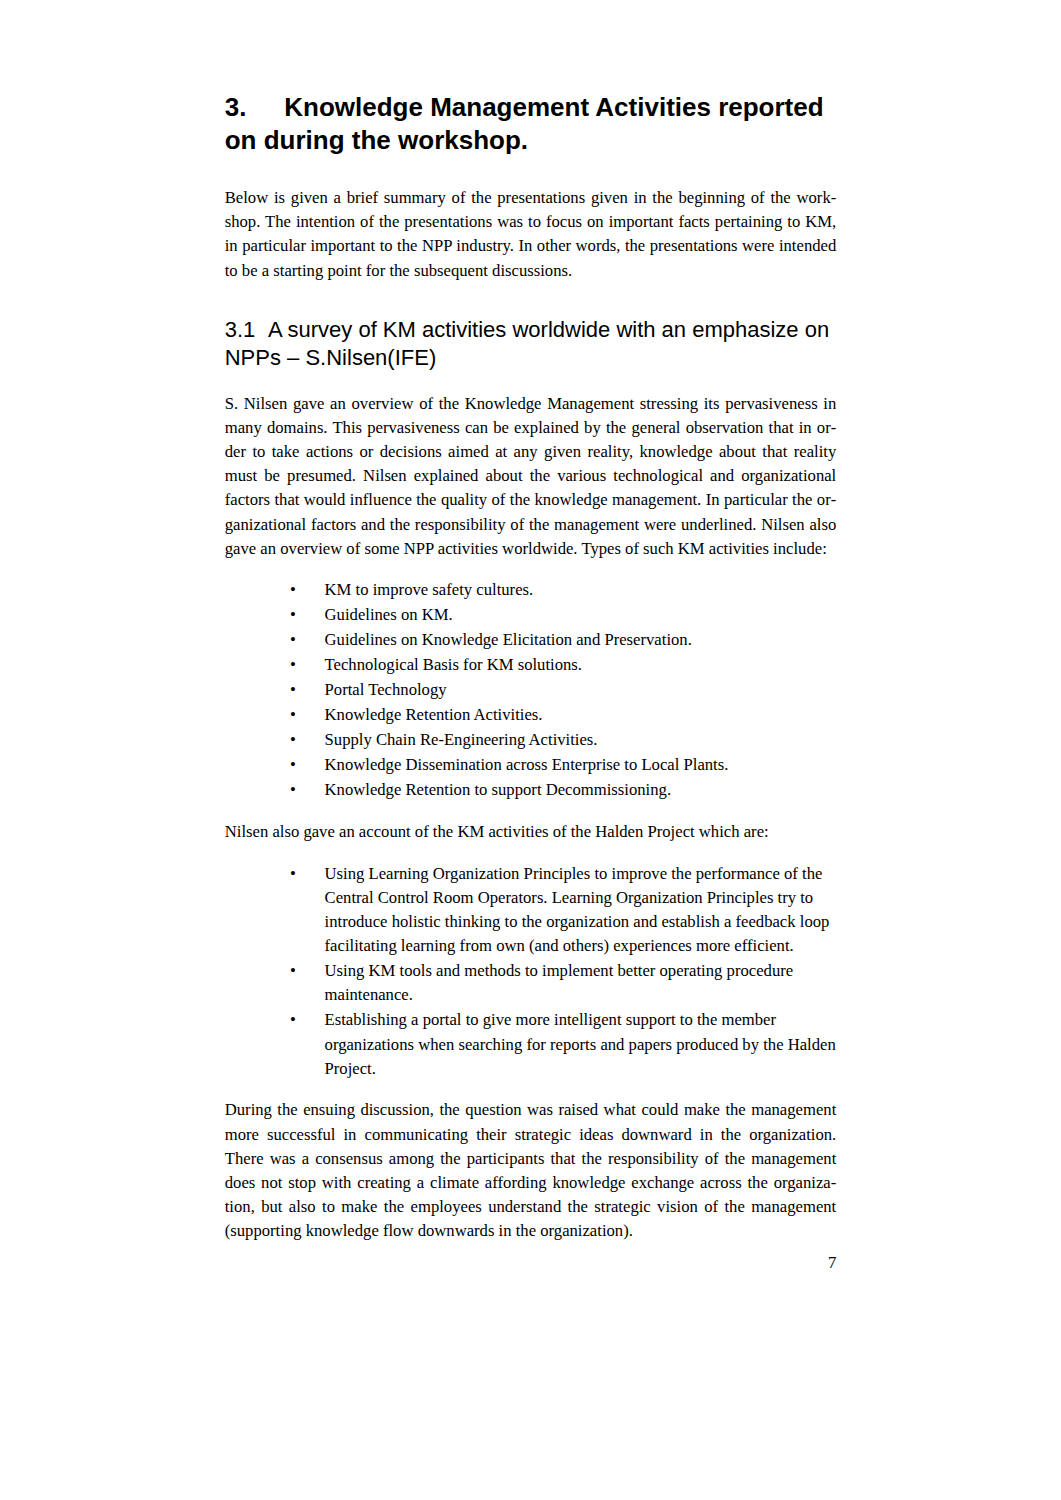3. Knowledge Management Activities reported on during the workshop.
Below is given a brief summary of the presentations given in the beginning of the workshop. The intention of the presentations was to focus on important facts pertaining to KM, in particular important to the NPP industry. In other words, the presentations were intended to be a starting point for the subsequent discussions.
3.1 A survey of KM activities worldwide with an emphasize on NPPs – S.Nilsen(IFE)
S. Nilsen gave an overview of the Knowledge Management stressing its pervasiveness in many domains. This pervasiveness can be explained by the general observation that in order to take actions or decisions aimed at any given reality, knowledge about that reality must be presumed. Nilsen explained about the various technological and organizational factors that would influence the quality of the knowledge management. In particular the organizational factors and the responsibility of the management were underlined. Nilsen also gave an overview of some NPP activities worldwide. Types of such KM activities include:
KM to improve safety cultures.
Guidelines on KM.
Guidelines on Knowledge Elicitation and Preservation.
Technological Basis for KM solutions.
Portal Technology
Knowledge Retention Activities.
Supply Chain Re-Engineering Activities.
Knowledge Dissemination across Enterprise to Local Plants.
Knowledge Retention to support Decommissioning.
Nilsen also gave an account of the KM activities of the Halden Project which are:
Using Learning Organization Principles to improve the performance of the Central Control Room Operators. Learning Organization Principles try to introduce holistic thinking to the organization and establish a feedback loop facilitating learning from own (and others) experiences more efficient.
Using KM tools and methods to implement better operating procedure maintenance.
Establishing a portal to give more intelligent support to the member organizations when searching for reports and papers produced by the Halden Project.
During the ensuing discussion, the question was raised what could make the management more successful in communicating their strategic ideas downward in the organization. There was a consensus among the participants that the responsibility of the management does not stop with creating a climate affording knowledge exchange across the organization, but also to make the employees understand the strategic vision of the management (supporting knowledge flow downwards in the organization).
7